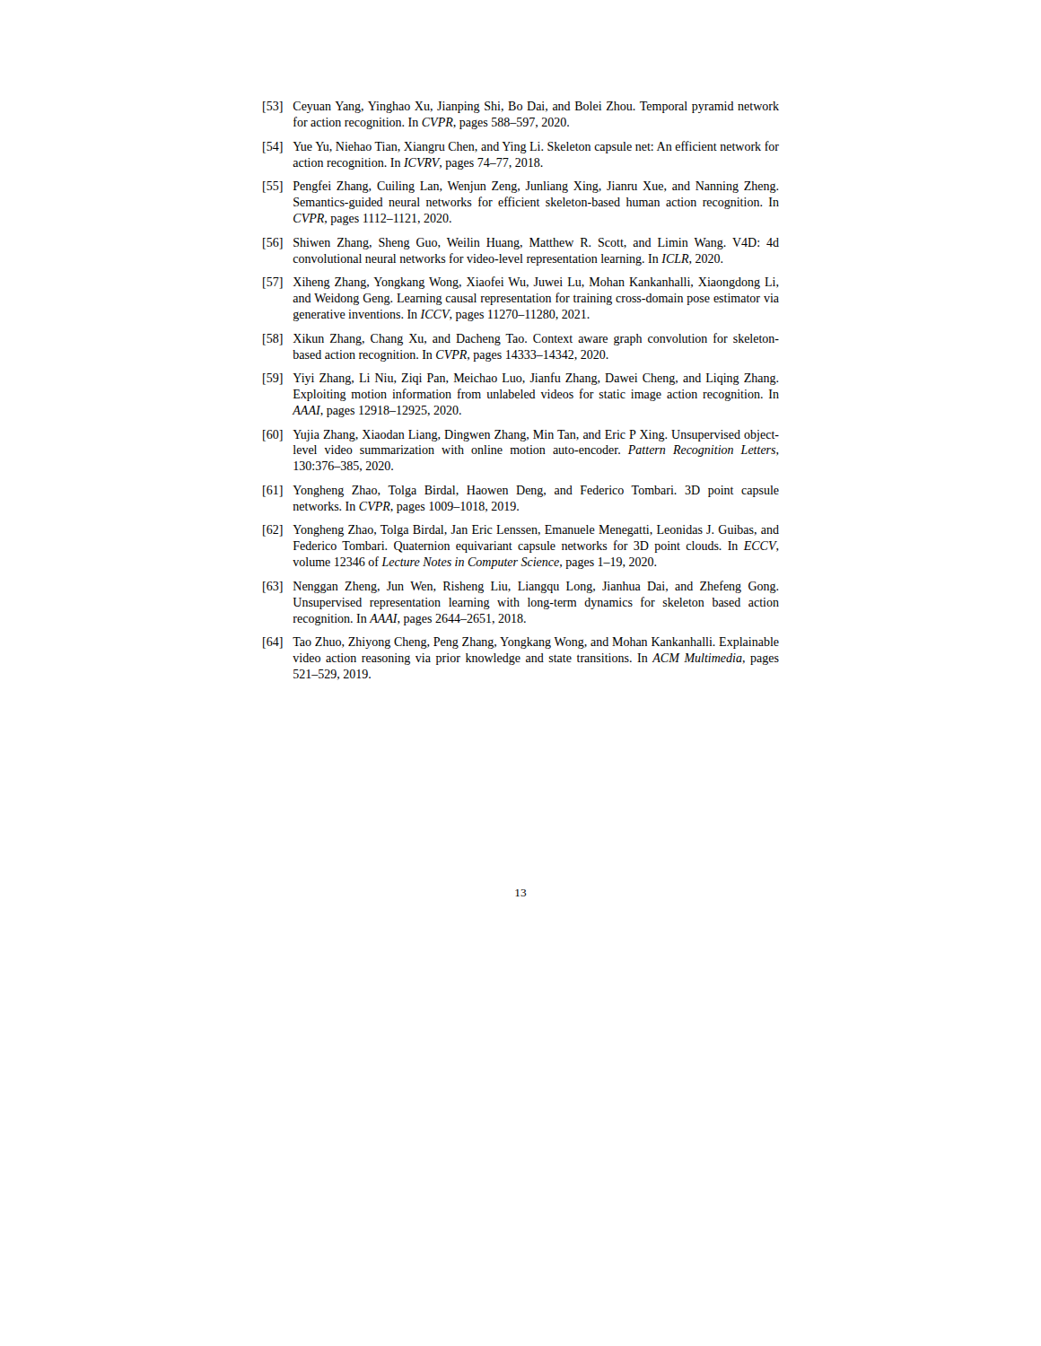[53] Ceyuan Yang, Yinghao Xu, Jianping Shi, Bo Dai, and Bolei Zhou. Temporal pyramid network for action recognition. In CVPR, pages 588–597, 2020.
[54] Yue Yu, Niehao Tian, Xiangru Chen, and Ying Li. Skeleton capsule net: An efficient network for action recognition. In ICVRV, pages 74–77, 2018.
[55] Pengfei Zhang, Cuiling Lan, Wenjun Zeng, Junliang Xing, Jianru Xue, and Nanning Zheng. Semantics-guided neural networks for efficient skeleton-based human action recognition. In CVPR, pages 1112–1121, 2020.
[56] Shiwen Zhang, Sheng Guo, Weilin Huang, Matthew R. Scott, and Limin Wang. V4D: 4d convolutional neural networks for video-level representation learning. In ICLR, 2020.
[57] Xiheng Zhang, Yongkang Wong, Xiaofei Wu, Juwei Lu, Mohan Kankanhalli, Xiaongdong Li, and Weidong Geng. Learning causal representation for training cross-domain pose estimator via generative inventions. In ICCV, pages 11270–11280, 2021.
[58] Xikun Zhang, Chang Xu, and Dacheng Tao. Context aware graph convolution for skeleton-based action recognition. In CVPR, pages 14333–14342, 2020.
[59] Yiyi Zhang, Li Niu, Ziqi Pan, Meichao Luo, Jianfu Zhang, Dawei Cheng, and Liqing Zhang. Exploiting motion information from unlabeled videos for static image action recognition. In AAAI, pages 12918–12925, 2020.
[60] Yujia Zhang, Xiaodan Liang, Dingwen Zhang, Min Tan, and Eric P Xing. Unsupervised object-level video summarization with online motion auto-encoder. Pattern Recognition Letters, 130:376–385, 2020.
[61] Yongheng Zhao, Tolga Birdal, Haowen Deng, and Federico Tombari. 3D point capsule networks. In CVPR, pages 1009–1018, 2019.
[62] Yongheng Zhao, Tolga Birdal, Jan Eric Lenssen, Emanuele Menegatti, Leonidas J. Guibas, and Federico Tombari. Quaternion equivariant capsule networks for 3D point clouds. In ECCV, volume 12346 of Lecture Notes in Computer Science, pages 1–19, 2020.
[63] Nenggan Zheng, Jun Wen, Risheng Liu, Liangqu Long, Jianhua Dai, and Zhefeng Gong. Unsupervised representation learning with long-term dynamics for skeleton based action recognition. In AAAI, pages 2644–2651, 2018.
[64] Tao Zhuo, Zhiyong Cheng, Peng Zhang, Yongkang Wong, and Mohan Kankanhalli. Explainable video action reasoning via prior knowledge and state transitions. In ACM Multimedia, pages 521–529, 2019.
13